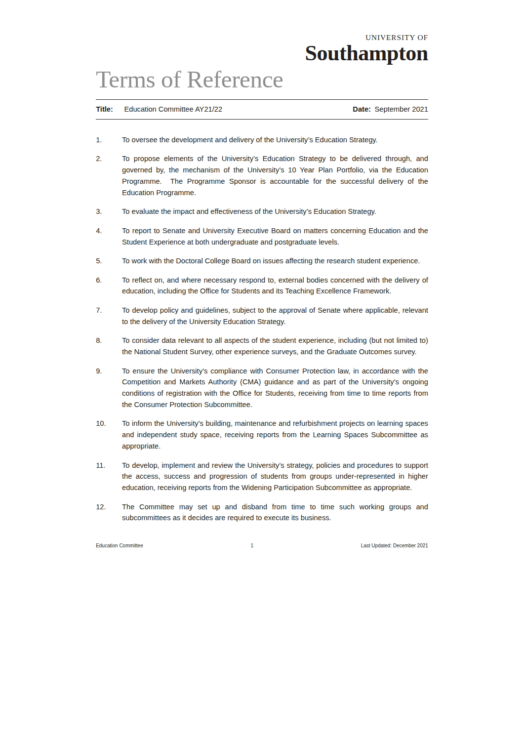UNIVERSITY OF Southampton
Terms of Reference
Title: Education Committee AY21/22
Date: September 2021
To oversee the development and delivery of the University’s Education Strategy.
To propose elements of the University’s Education Strategy to be delivered through, and governed by, the mechanism of the University’s 10 Year Plan Portfolio, via the Education Programme. The Programme Sponsor is accountable for the successful delivery of the Education Programme.
To evaluate the impact and effectiveness of the University’s Education Strategy.
To report to Senate and University Executive Board on matters concerning Education and the Student Experience at both undergraduate and postgraduate levels.
To work with the Doctoral College Board on issues affecting the research student experience.
To reflect on, and where necessary respond to, external bodies concerned with the delivery of education, including the Office for Students and its Teaching Excellence Framework.
To develop policy and guidelines, subject to the approval of Senate where applicable, relevant to the delivery of the University Education Strategy.
To consider data relevant to all aspects of the student experience, including (but not limited to) the National Student Survey, other experience surveys, and the Graduate Outcomes survey.
To ensure the University’s compliance with Consumer Protection law, in accordance with the Competition and Markets Authority (CMA) guidance and as part of the University’s ongoing conditions of registration with the Office for Students, receiving from time to time reports from the Consumer Protection Subcommittee.
To inform the University’s building, maintenance and refurbishment projects on learning spaces and independent study space, receiving reports from the Learning Spaces Subcommittee as appropriate.
To develop, implement and review the University’s strategy, policies and procedures to support the access, success and progression of students from groups under-represented in higher education, receiving reports from the Widening Participation Subcommittee as appropriate.
The Committee may set up and disband from time to time such working groups and subcommittees as it decides are required to execute its business.
Education Committee
1
Last Updated: December 2021